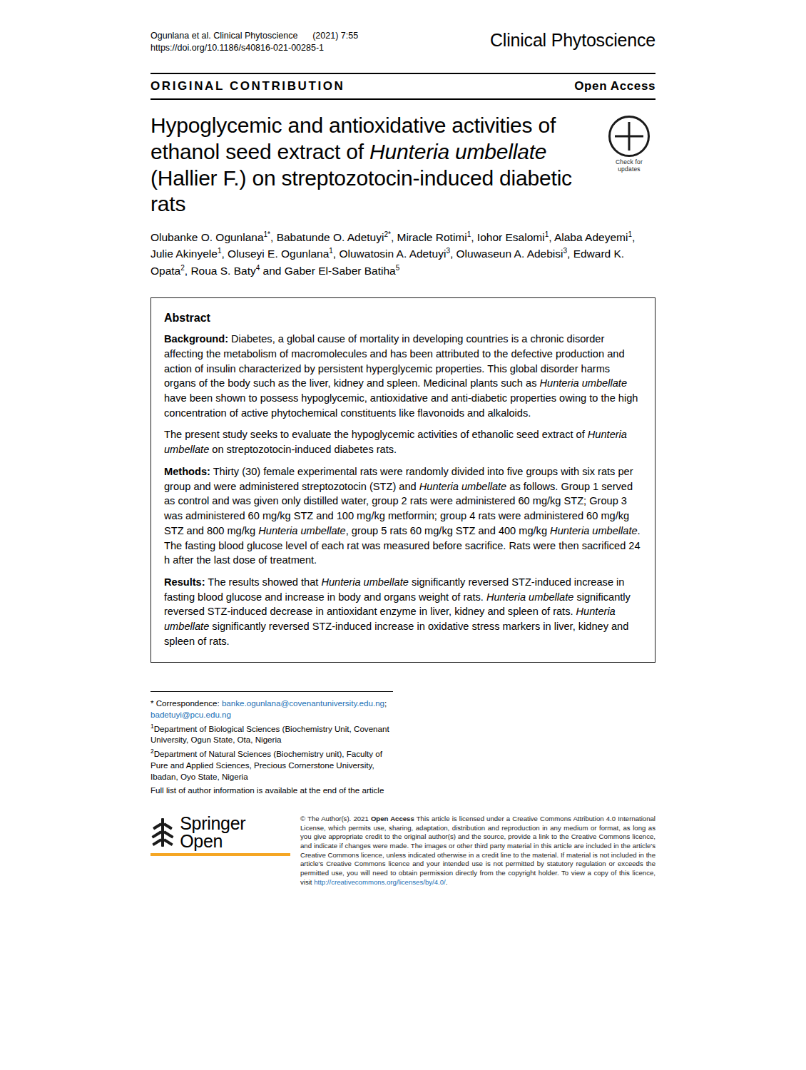Ogunlana et al. Clinical Phytoscience (2021) 7:55
https://doi.org/10.1186/s40816-021-00285-1
Clinical Phytoscience
Original Contribution
Open Access
Hypoglycemic and antioxidative activities of ethanol seed extract of Hunteria umbellate (Hallier F.) on streptozotocin-induced diabetic rats
Check for
updates
Olubanke O. Ogunlana1*, Babatunde O. Adetuyi2*, Miracle Rotimi1, Iohor Esalomi1, Alaba Adeyemi1, Julie Akinyele1, Oluseyi E. Ogunlana1, Oluwatosin A. Adetuyi3, Oluwaseun A. Adebisi3, Edward K. Opata2, Roua S. Baty4 and Gaber El-Saber Batiha5
Abstract
Background: Diabetes, a global cause of mortality in developing countries is a chronic disorder affecting the metabolism of macromolecules and has been attributed to the defective production and action of insulin characterized by persistent hyperglycemic properties. This global disorder harms organs of the body such as the liver, kidney and spleen. Medicinal plants such as Hunteria umbellate have been shown to possess hypoglycemic, antioxidative and anti-diabetic properties owing to the high concentration of active phytochemical constituents like flavonoids and alkaloids.
The present study seeks to evaluate the hypoglycemic activities of ethanolic seed extract of Hunteria umbellate on streptozotocin-induced diabetes rats.
Methods: Thirty (30) female experimental rats were randomly divided into five groups with six rats per group and were administered streptozotocin (STZ) and Hunteria umbellate as follows. Group 1 served as control and was given only distilled water, group 2 rats were administered 60 mg/kg STZ; Group 3 was administered 60 mg/kg STZ and 100 mg/kg metformin; group 4 rats were administered 60 mg/kg STZ and 800 mg/kg Hunteria umbellate, group 5 rats 60 mg/kg STZ and 400 mg/kg Hunteria umbellate. The fasting blood glucose level of each rat was measured before sacrifice. Rats were then sacrificed 24 h after the last dose of treatment.
Results: The results showed that Hunteria umbellate significantly reversed STZ-induced increase in fasting blood glucose and increase in body and organs weight of rats. Hunteria umbellate significantly reversed STZ-induced decrease in antioxidant enzyme in liver, kidney and spleen of rats. Hunteria umbellate significantly reversed STZ-induced increase in oxidative stress markers in liver, kidney and spleen of rats.
* Correspondence: banke.ogunlana@covenantuniversity.edu.ng;
badetuyi@pcu.edu.ng
1Department of Biological Sciences (Biochemistry Unit, Covenant University, Ogun State, Ota, Nigeria
2Department of Natural Sciences (Biochemistry unit), Faculty of Pure and Applied Sciences, Precious Cornerstone University, Ibadan, Oyo State, Nigeria
Full list of author information is available at the end of the article
Springer Open
© The Author(s). 2021 Open Access This article is licensed under a Creative Commons Attribution 4.0 International License, which permits use, sharing, adaptation, distribution and reproduction in any medium or format, as long as you give appropriate credit to the original author(s) and the source, provide a link to the Creative Commons licence, and indicate if changes were made. The images or other third party material in this article are included in the article's Creative Commons licence, unless indicated otherwise in a credit line to the material. If material is not included in the article's Creative Commons licence and your intended use is not permitted by statutory regulation or exceeds the permitted use, you will need to obtain permission directly from the copyright holder. To view a copy of this licence, visit http://creativecommons.org/licenses/by/4.0/.